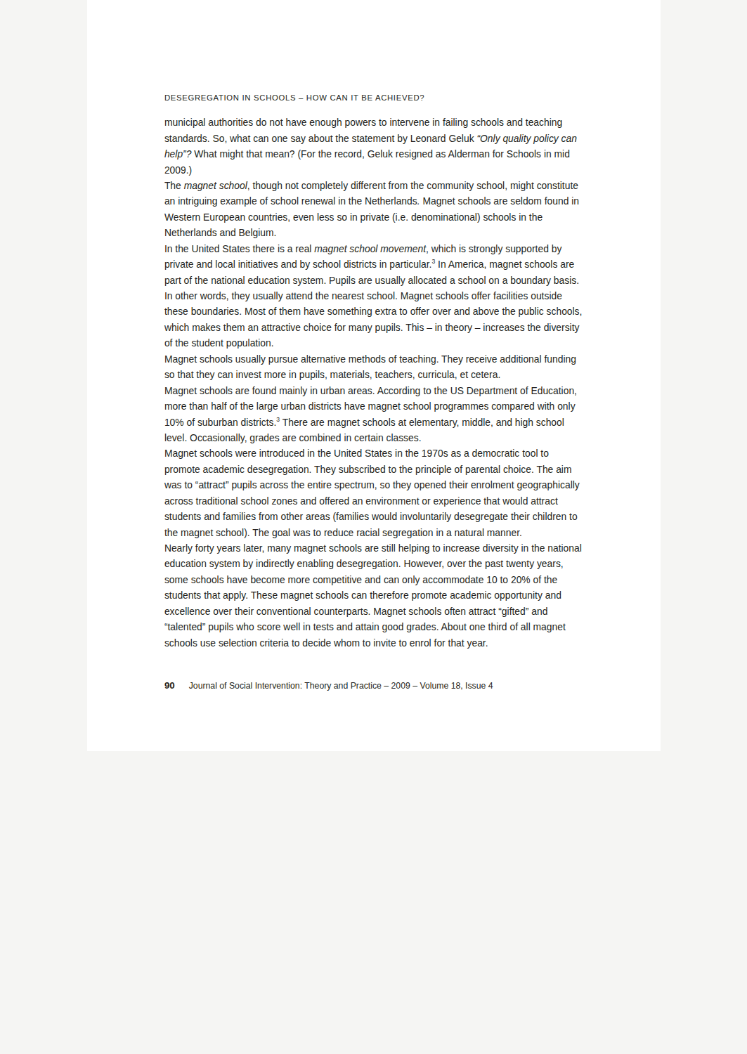DESEGREGATION IN SCHOOLS – HOW CAN IT BE ACHIEVED?
municipal authorities do not have enough powers to intervene in failing schools and teaching standards. So, what can one say about the statement by Leonard Geluk “Only quality policy can help”? What might that mean? (For the record, Geluk resigned as Alderman for Schools in mid 2009.)
The magnet school, though not completely different from the community school, might constitute an intriguing example of school renewal in the Netherlands. Magnet schools are seldom found in Western European countries, even less so in private (i.e. denominational) schools in the Netherlands and Belgium.
In the United States there is a real magnet school movement, which is strongly supported by private and local initiatives and by school districts in particular.3 In America, magnet schools are part of the national education system. Pupils are usually allocated a school on a boundary basis. In other words, they usually attend the nearest school. Magnet schools offer facilities outside these boundaries. Most of them have something extra to offer over and above the public schools, which makes them an attractive choice for many pupils. This – in theory – increases the diversity of the student population.
Magnet schools usually pursue alternative methods of teaching. They receive additional funding so that they can invest more in pupils, materials, teachers, curricula, et cetera.
Magnet schools are found mainly in urban areas. According to the US Department of Education, more than half of the large urban districts have magnet school programmes compared with only 10% of suburban districts.3 There are magnet schools at elementary, middle, and high school level. Occasionally, grades are combined in certain classes.
Magnet schools were introduced in the United States in the 1970s as a democratic tool to promote academic desegregation. They subscribed to the principle of parental choice. The aim was to “attract” pupils across the entire spectrum, so they opened their enrolment geographically across traditional school zones and offered an environment or experience that would attract students and families from other areas (families would involuntarily desegregate their children to the magnet school). The goal was to reduce racial segregation in a natural manner.
Nearly forty years later, many magnet schools are still helping to increase diversity in the national education system by indirectly enabling desegregation. However, over the past twenty years, some schools have become more competitive and can only accommodate 10 to 20% of the students that apply. These magnet schools can therefore promote academic opportunity and excellence over their conventional counterparts. Magnet schools often attract “gifted” and “talented” pupils who score well in tests and attain good grades. About one third of all magnet schools use selection criteria to decide whom to invite to enrol for that year.
90 Journal of Social Intervention: Theory and Practice – 2009 – Volume 18, Issue 4